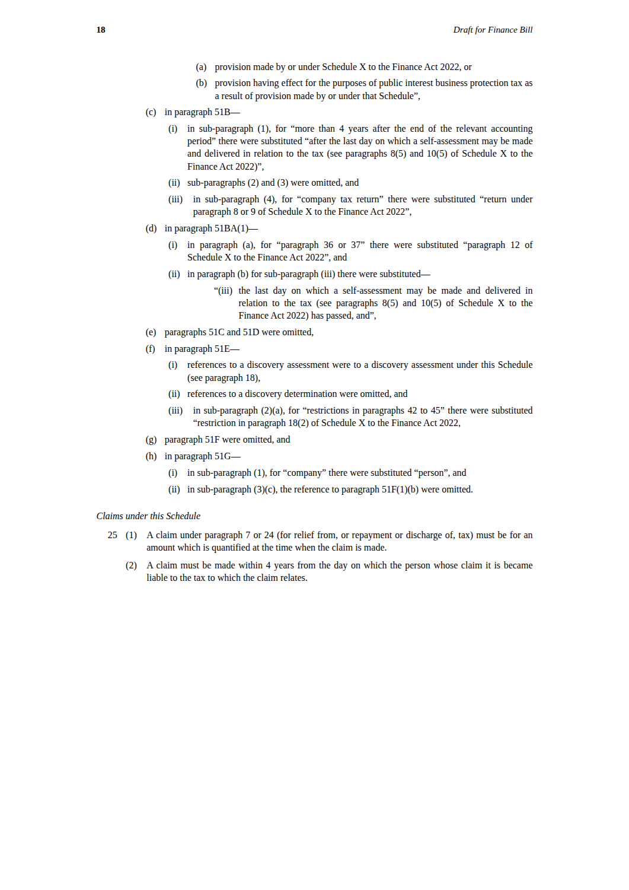18 Draft for Finance Bill
(a) provision made by or under Schedule X to the Finance Act 2022, or
(b) provision having effect for the purposes of public interest business protection tax as a result of provision made by or under that Schedule”,
(c) in paragraph 51B—
(i) in sub-paragraph (1), for “more than 4 years after the end of the relevant accounting period” there were substituted “after the last day on which a self-assessment may be made and delivered in relation to the tax (see paragraphs 8(5) and 10(5) of Schedule X to the Finance Act 2022)”,
(ii) sub-paragraphs (2) and (3) were omitted, and
(iii) in sub-paragraph (4), for “company tax return” there were substituted “return under paragraph 8 or 9 of Schedule X to the Finance Act 2022”,
(d) in paragraph 51BA(1)—
(i) in paragraph (a), for “paragraph 36 or 37” there were substituted “paragraph 12 of Schedule X to the Finance Act 2022”, and
(ii) in paragraph (b) for sub-paragraph (iii) there were substituted—
(iii) the last day on which a self-assessment may be made and delivered in relation to the tax (see paragraphs 8(5) and 10(5) of Schedule X to the Finance Act 2022) has passed, and”,
(e) paragraphs 51C and 51D were omitted,
(f) in paragraph 51E—
(i) references to a discovery assessment were to a discovery assessment under this Schedule (see paragraph 18),
(ii) references to a discovery determination were omitted, and
(iii) in sub-paragraph (2)(a), for “restrictions in paragraphs 42 to 45” there were substituted “restriction in paragraph 18(2) of Schedule X to the Finance Act 2022,
(g) paragraph 51F were omitted, and
(h) in paragraph 51G—
(i) in sub-paragraph (1), for “company” there were substituted “person”, and
(ii) in sub-paragraph (3)(c), the reference to paragraph 51F(1)(b) were omitted.
Claims under this Schedule
25 (1) A claim under paragraph 7 or 24 (for relief from, or repayment or discharge of, tax) must be for an amount which is quantified at the time when the claim is made.
25 (2) A claim must be made within 4 years from the day on which the person whose claim it is became liable to the tax to which the claim relates.